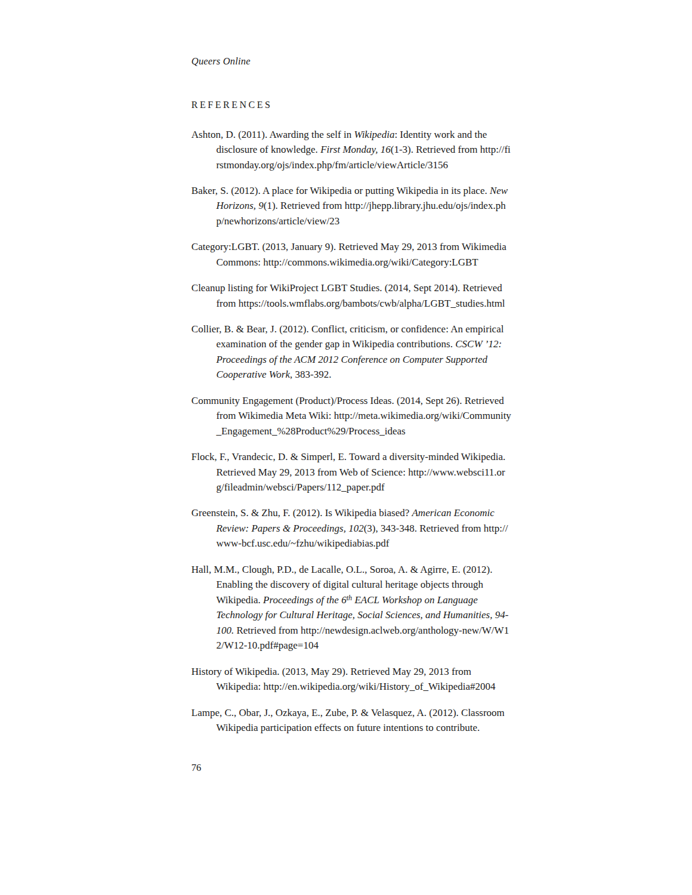Queers Online
References
Ashton, D. (2011). Awarding the self in Wikipedia: Identity work and the disclosure of knowledge. First Monday, 16(1-3). Retrieved from http://firstmonday.org/ojs/index.php/fm/article/viewArticle/3156
Baker, S. (2012). A place for Wikipedia or putting Wikipedia in its place. New Horizons, 9(1). Retrieved from http://jhepp.library.jhu.edu/ojs/index.php/newhorizons/article/view/23
Category:LGBT. (2013, January 9). Retrieved May 29, 2013 from Wikimedia Commons: http://commons.wikimedia.org/wiki/Category:LGBT
Cleanup listing for WikiProject LGBT Studies. (2014, Sept 2014). Retrieved from https://tools.wmflabs.org/bambots/cwb/alpha/LGBT_studies.html
Collier, B. & Bear, J. (2012). Conflict, criticism, or confidence: An empirical examination of the gender gap in Wikipedia contributions. CSCW ’12: Proceedings of the ACM 2012 Conference on Computer Supported Cooperative Work, 383-392.
Community Engagement (Product)/Process Ideas. (2014, Sept 26). Retrieved from Wikimedia Meta Wiki: http://meta.wikimedia.org/wiki/Community_Engagement_%28Product%29/Process_ideas
Flock, F., Vrandecic, D. & Simperl, E. Toward a diversity-minded Wikipedia. Retrieved May 29, 2013 from Web of Science: http://www.websci11.org/fileadmin/websci/Papers/112_paper.pdf
Greenstein, S. & Zhu, F. (2012). Is Wikipedia biased? American Economic Review: Papers & Proceedings, 102(3), 343-348. Retrieved from http://www-bcf.usc.edu/~fzhu/wikipediabias.pdf
Hall, M.M., Clough, P.D., de Lacalle, O.L., Soroa, A. & Agirre, E. (2012). Enabling the discovery of digital cultural heritage objects through Wikipedia. Proceedings of the 6th EACL Workshop on Language Technology for Cultural Heritage, Social Sciences, and Humanities, 94-100. Retrieved from http://newdesign.aclweb.org/anthology-new/W/W12/W12-10.pdf#page=104
History of Wikipedia. (2013, May 29). Retrieved May 29, 2013 from Wikipedia: http://en.wikipedia.org/wiki/History_of_Wikipedia#2004
Lampe, C., Obar, J., Ozkaya, E., Zube, P. & Velasquez, A. (2012). Classroom Wikipedia participation effects on future intentions to contribute.
76